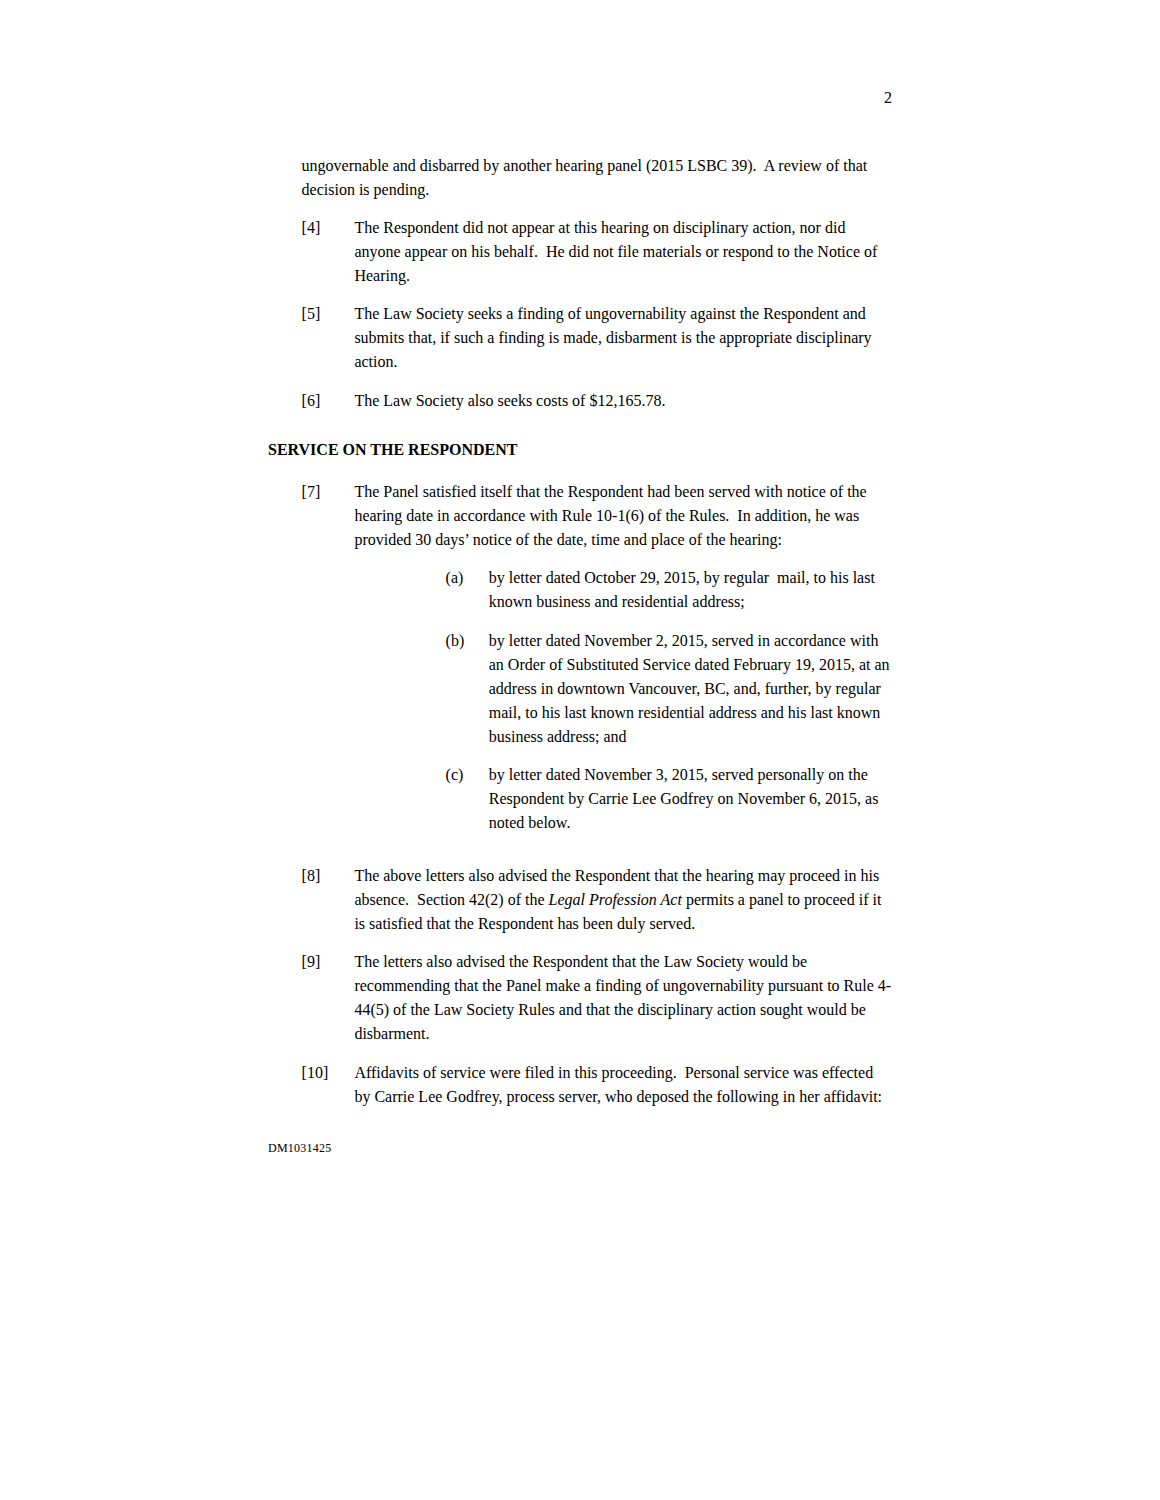2
ungovernable and disbarred by another hearing panel (2015 LSBC 39). A review of that decision is pending.
[4]
The Respondent did not appear at this hearing on disciplinary action, nor did anyone appear on his behalf. He did not file materials or respond to the Notice of Hearing.
[5]
The Law Society seeks a finding of ungovernability against the Respondent and submits that, if such a finding is made, disbarment is the appropriate disciplinary action.
[6]
The Law Society also seeks costs of $12,165.78.
SERVICE ON THE RESPONDENT
[7]
The Panel satisfied itself that the Respondent had been served with notice of the hearing date in accordance with Rule 10-1(6) of the Rules. In addition, he was provided 30 days’ notice of the date, time and place of the hearing:
(a) by letter dated October 29, 2015, by regular mail, to his last known business and residential address;
(b) by letter dated November 2, 2015, served in accordance with an Order of Substituted Service dated February 19, 2015, at an address in downtown Vancouver, BC, and, further, by regular mail, to his last known residential address and his last known business address; and
(c) by letter dated November 3, 2015, served personally on the Respondent by Carrie Lee Godfrey on November 6, 2015, as noted below.
[8]
The above letters also advised the Respondent that the hearing may proceed in his absence. Section 42(2) of the Legal Profession Act permits a panel to proceed if it is satisfied that the Respondent has been duly served.
[9]
The letters also advised the Respondent that the Law Society would be recommending that the Panel make a finding of ungovernability pursuant to Rule 4-44(5) of the Law Society Rules and that the disciplinary action sought would be disbarment.
[10]
Affidavits of service were filed in this proceeding. Personal service was effected by Carrie Lee Godfrey, process server, who deposed the following in her affidavit:
DM1031425